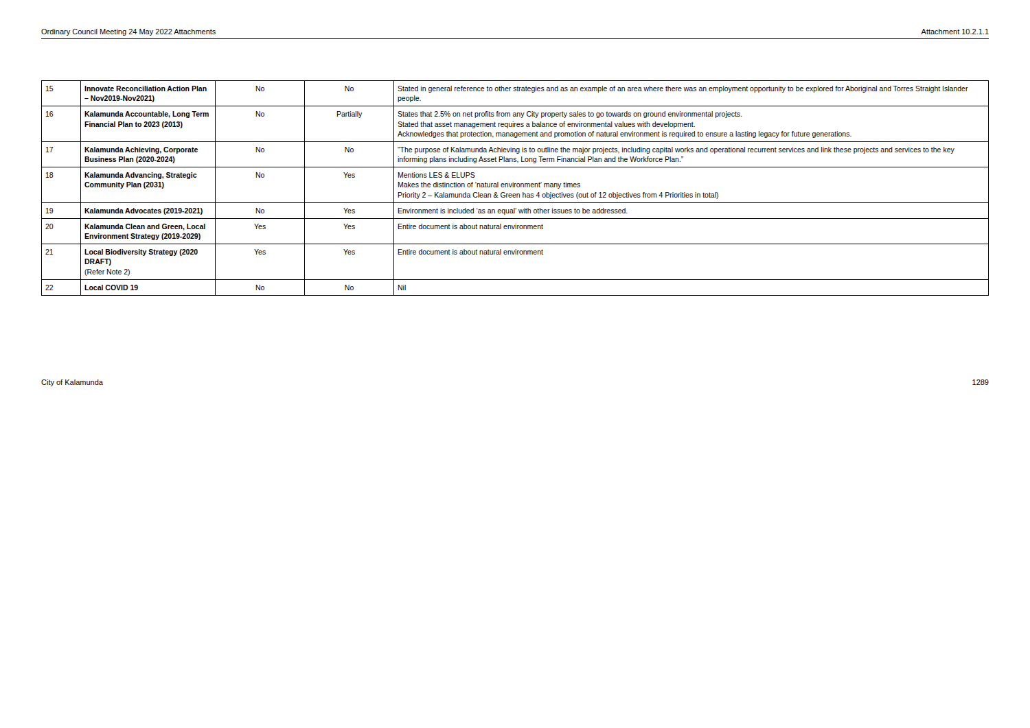Ordinary Council Meeting 24 May 2022 Attachments
Attachment 10.2.1.1
| 15 | Innovate Reconciliation Action Plan – Nov2019-Nov2021) | No | No | Stated in general reference to other strategies and as an example of an area where there was an employment opportunity to be explored for Aboriginal and Torres Straight Islander people. |
| 16 | Kalamunda Accountable, Long Term Financial Plan to 2023 (2013) | No | Partially | States that 2.5% on net profits from any City property sales to go towards on ground environmental projects. Stated that asset management requires a balance of environmental values with development. Acknowledges that protection, management and promotion of natural environment is required to ensure a lasting legacy for future generations. |
| 17 | Kalamunda Achieving, Corporate Business Plan (2020-2024) | No | No | “The purpose of Kalamunda Achieving is to outline the major projects, including capital works and operational recurrent services and link these projects and services to the key informing plans including Asset Plans, Long Term Financial Plan and the Workforce Plan.” |
| 18 | Kalamunda Advancing, Strategic Community Plan (2031) | No | Yes | Mentions LES & ELUPS Makes the distinction of ‘natural environment’ many times Priority 2 – Kalamunda Clean & Green has 4 objectives (out of 12 objectives from 4 Priorities in total) |
| 19 | Kalamunda Advocates (2019-2021) | No | Yes | Environment is included ‘as an equal’ with other issues to be addressed. |
| 20 | Kalamunda Clean and Green, Local Environment Strategy (2019-2029) | Yes | Yes | Entire document is about natural environment |
| 21 | Local Biodiversity Strategy (2020 DRAFT) (Refer Note 2) | Yes | Yes | Entire document is about natural environment |
| 22 | Local COVID 19 | No | No | Nil |
City of Kalamunda
1289